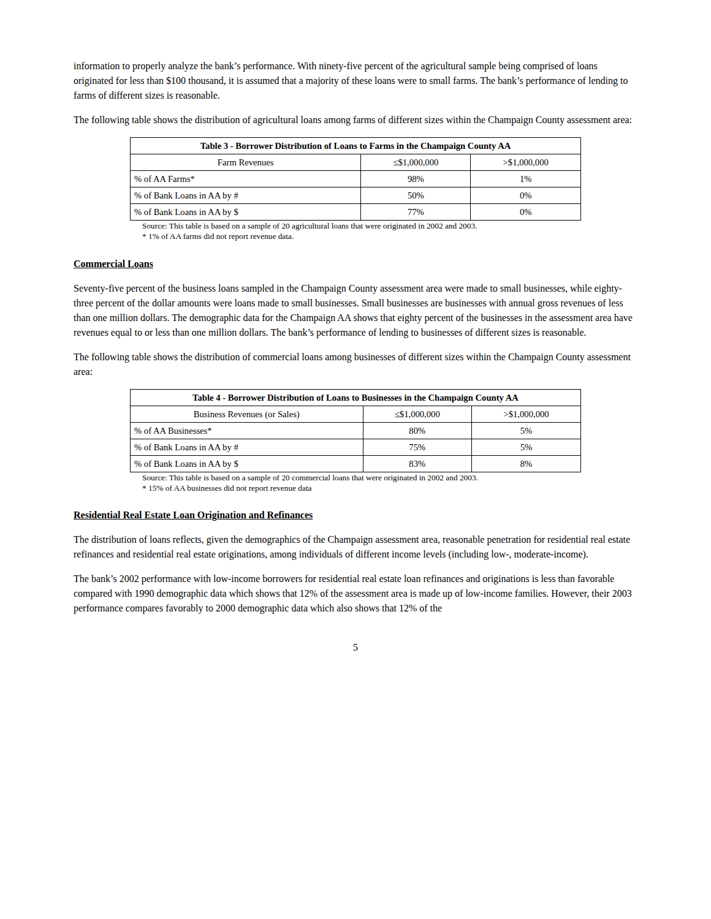information to properly analyze the bank’s performance. With ninety-five percent of the agricultural sample being comprised of loans originated for less than $100 thousand, it is assumed that a majority of these loans were to small farms. The bank’s performance of lending to farms of different sizes is reasonable.
The following table shows the distribution of agricultural loans among farms of different sizes within the Champaign County assessment area:
Table 3 - Borrower Distribution of Loans to Farms in the Champaign County AA
| Farm Revenues | ≤$1,000,000 | >$1,000,000 |
| % of AA Farms* | 98% | 1% |
| % of Bank Loans in AA by # | 50% | 0% |
| % of Bank Loans in AA by $ | 77% | 0% |
Source: This table is based on a sample of 20 agricultural loans that were originated in 2002 and 2003. * 1% of AA farms did not report revenue data.
Commercial Loans
Seventy-five percent of the business loans sampled in the Champaign County assessment area were made to small businesses, while eighty-three percent of the dollar amounts were loans made to small businesses. Small businesses are businesses with annual gross revenues of less than one million dollars. The demographic data for the Champaign AA shows that eighty percent of the businesses in the assessment area have revenues equal to or less than one million dollars. The bank’s performance of lending to businesses of different sizes is reasonable.
The following table shows the distribution of commercial loans among businesses of different sizes within the Champaign County assessment area:
Table 4 - Borrower Distribution of Loans to Businesses in the Champaign County AA
| Business Revenues (or Sales) | ≤$1,000,000 | >$1,000,000 |
| % of AA Businesses* | 80% | 5% |
| % of Bank Loans in AA by # | 75% | 5% |
| % of Bank Loans in AA by $ | 83% | 8% |
Source: This table is based on a sample of 20 commercial loans that were originated in 2002 and 2003. * 15% of AA businesses did not report revenue data
Residential Real Estate Loan Origination and Refinances
The distribution of loans reflects, given the demographics of the Champaign assessment area, reasonable penetration for residential real estate refinances and residential real estate originations, among individuals of different income levels (including low-, moderate-income).
The bank’s 2002 performance with low-income borrowers for residential real estate loan refinances and originations is less than favorable compared with 1990 demographic data which shows that 12% of the assessment area is made up of low-income families. However, their 2003 performance compares favorably to 2000 demographic data which also shows that 12% of the
5